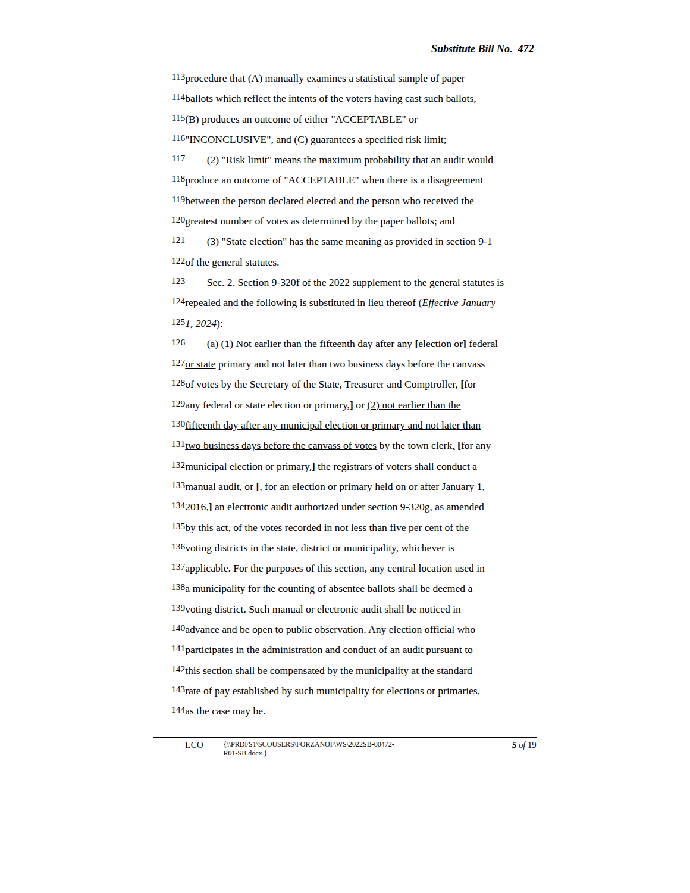Substitute Bill No. 472
| 113 | procedure that (A) manually examines a statistical sample of paper |
| 114 | ballots which reflect the intents of the voters having cast such ballots, |
| 115 | (B) produces an outcome of either "ACCEPTABLE" or |
| 116 | "INCONCLUSIVE", and (C) guarantees a specified risk limit; |
| 117 | (2) "Risk limit" means the maximum probability that an audit would |
| 118 | produce an outcome of "ACCEPTABLE" when there is a disagreement |
| 119 | between the person declared elected and the person who received the |
| 120 | greatest number of votes as determined by the paper ballots; and |
| 121 | (3) "State election" has the same meaning as provided in section 9-1 |
| 122 | of the general statutes. |
| 123 | Sec. 2. Section 9-320f of the 2022 supplement to the general statutes is |
| 124 | repealed and the following is substituted in lieu thereof ( Effective January |
| 125 | 1, 2024 ): |
| 126 | (a) (1) Not earlier than the fifteenth day after any [ election or ] federal |
| 127 | or state primary and not later than two business days before the canvass |
| 128 | of votes by the Secretary of the State, Treasurer and Comptroller, [ for |
| 129 | any federal or state election or primary, ] or (2) not earlier than the |
| 130 | fifteenth day after any municipal election or primary and not later than |
| 131 | two business days before the canvass of votes by the town clerk , [ for any |
| 132 | municipal election or primary, ] the registrars of voters shall conduct a |
| 133 | manual audit , or [ , for an election or primary held on or after January 1, |
| 134 | 2016, ] an electronic audit authorized under section 9-320g , as amended |
| 135 | by this act, of the votes recorded in not less than five per cent of the |
| 136 | voting districts in the state, district or municipality, whichever is |
| 137 | applicable. For the purposes of this section, any central location used in |
| 138 | a municipality for the counting of absentee ballots shall be deemed a |
| 139 | voting district. Such manual or electronic audit shall be noticed in |
| 140 | advance and be open to public observation. Any election official who |
| 141 | participates in the administration and conduct of an audit pursuant to |
| 142 | this section shall be compensated by the municipality at the standard |
| 143 | rate of pay established by such municipality for elections or primaries, |
| 144 | as the case may be. |
LCO
{\\PRDFS1\SCOUSERS\FORZANOF\WS\2022SB-00472-
R01-SB.docx }
5 of 19